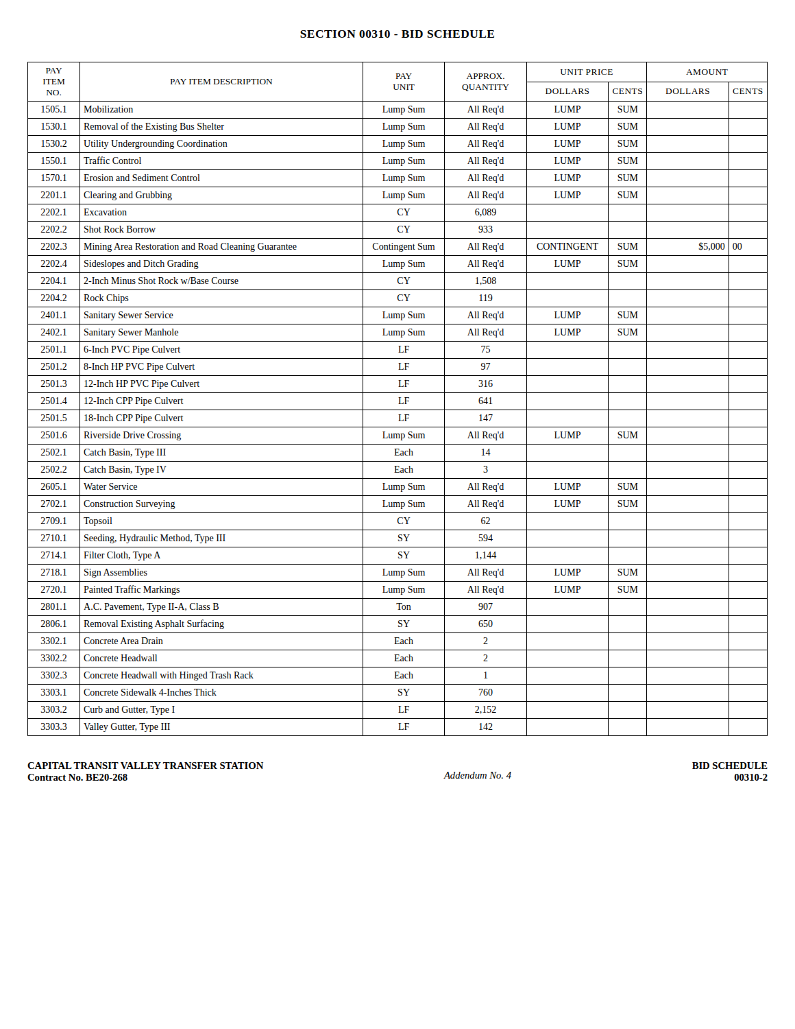SECTION 00310 - BID SCHEDULE
| PAY ITEM NO. | PAY ITEM DESCRIPTION | PAY UNIT | APPROX. QUANTITY | UNIT PRICE | AMOUNT |
| --- | --- | --- | --- | --- | --- |
| DOLLARS | CENTS | DOLLARS | CENTS |
| 1505.1 | Mobilization | Lump Sum | All Req'd | LUMP | SUM | | |
| 1530.1 | Removal of the Existing Bus Shelter | Lump Sum | All Req'd | LUMP | SUM | | |
| 1530.2 | Utility Undergrounding Coordination | Lump Sum | All Req'd | LUMP | SUM | | |
| 1550.1 | Traffic Control | Lump Sum | All Req'd | LUMP | SUM | | |
| 1570.1 | Erosion and Sediment Control | Lump Sum | All Req'd | LUMP | SUM | | |
| 2201.1 | Clearing and Grubbing | Lump Sum | All Req'd | LUMP | SUM | | |
| 2202.1 | Excavation | CY | 6,089 | | | | |
| 2202.2 | Shot Rock Borrow | CY | 933 | | | | |
| 2202.3 | Mining Area Restoration and Road Cleaning Guarantee | Contingent Sum | All Req'd | CONTINGENT | SUM | $5,000 | 00 |
| 2202.4 | Sideslopes and Ditch Grading | Lump Sum | All Req'd | LUMP | SUM | | |
| 2204.1 | 2-Inch Minus Shot Rock w/Base Course | CY | 1,508 | | | | |
| 2204.2 | Rock Chips | CY | 119 | | | | |
| 2401.1 | Sanitary Sewer Service | Lump Sum | All Req'd | LUMP | SUM | | |
| 2402.1 | Sanitary Sewer Manhole | Lump Sum | All Req'd | LUMP | SUM | | |
| 2501.1 | 6-Inch PVC Pipe Culvert | LF | 75 | | | | |
| 2501.2 | 8-Inch HP PVC Pipe Culvert | LF | 97 | | | | |
| 2501.3 | 12-Inch HP PVC Pipe Culvert | LF | 316 | | | | |
| 2501.4 | 12-Inch CPP Pipe Culvert | LF | 641 | | | | |
| 2501.5 | 18-Inch CPP Pipe Culvert | LF | 147 | | | | |
| 2501.6 | Riverside Drive Crossing | Lump Sum | All Req'd | LUMP | SUM | | |
| 2502.1 | Catch Basin, Type III | Each | 14 | | | | |
| 2502.2 | Catch Basin, Type IV | Each | 3 | | | | |
| 2605.1 | Water Service | Lump Sum | All Req'd | LUMP | SUM | | |
| 2702.1 | Construction Surveying | Lump Sum | All Req'd | LUMP | SUM | | |
| 2709.1 | Topsoil | CY | 62 | | | | |
| 2710.1 | Seeding, Hydraulic Method, Type III | SY | 594 | | | | |
| 2714.1 | Filter Cloth, Type A | SY | 1,144 | | | | |
| 2718.1 | Sign Assemblies | Lump Sum | All Req'd | LUMP | SUM | | |
| 2720.1 | Painted Traffic Markings | Lump Sum | All Req'd | LUMP | SUM | | |
| 2801.1 | A.C. Pavement, Type II-A, Class B | Ton | 907 | | | | |
| 2806.1 | Removal Existing Asphalt Surfacing | SY | 650 | | | | |
| 3302.1 | Concrete Area Drain | Each | 2 | | | | |
| 3302.2 | Concrete Headwall | Each | 2 | | | | |
| 3302.3 | Concrete Headwall with Hinged Trash Rack | Each | 1 | | | | |
| 3303.1 | Concrete Sidewalk 4-Inches Thick | SY | 760 | | | | |
| 3303.2 | Curb and Gutter, Type I | LF | 2,152 | | | | |
| 3303.3 | Valley Gutter, Type III | LF | 142 | | | | |
CAPITAL TRANSIT VALLEY TRANSFER STATION
Contract No. BE20-268
Addendum No. 4
BID SCHEDULE
00310-2